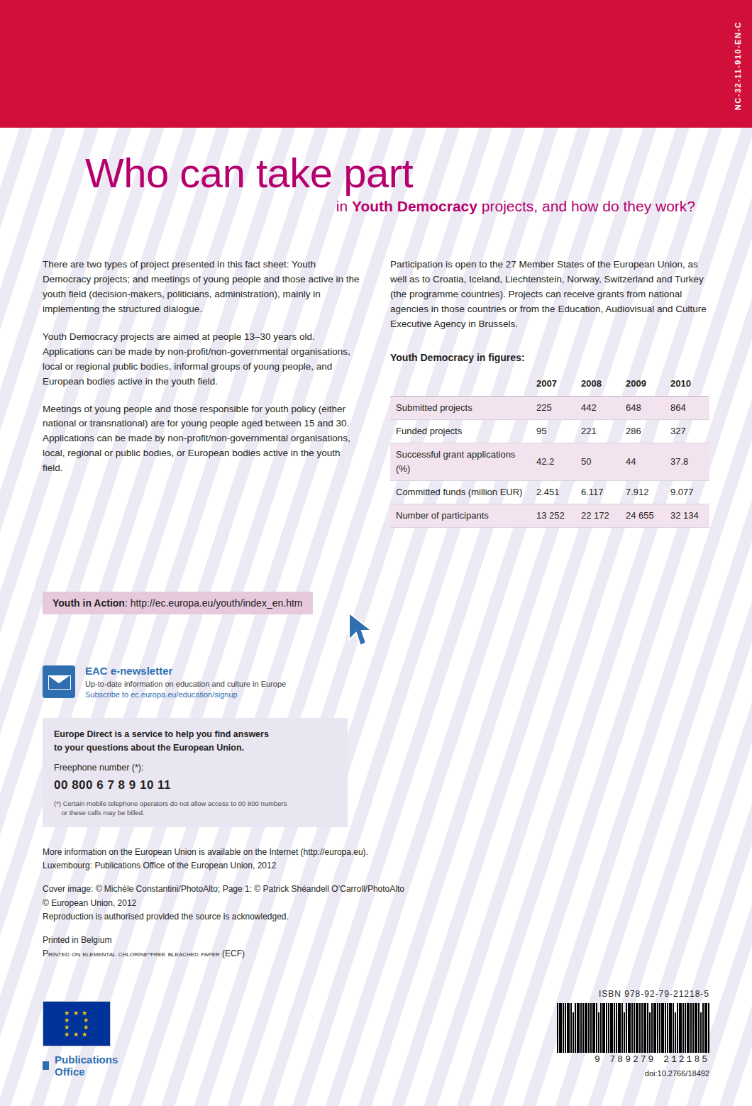NC-32-11-910-EN-C
Who can take part
in Youth Democracy projects, and how do they work?
There are two types of project presented in this fact sheet: Youth Democracy projects; and meetings of young people and those active in the youth field (decision-makers, politicians, administration), mainly in implementing the structured dialogue.
Youth Democracy projects are aimed at people 13–30 years old. Applications can be made by non-profit/non-governmental organisations, local or regional public bodies, informal groups of young people, and European bodies active in the youth field.
Meetings of young people and those responsible for youth policy (either national or transnational) are for young people aged between 15 and 30. Applications can be made by non-profit/non-governmental organisations, local, regional or public bodies, or European bodies active in the youth field.
Participation is open to the 27 Member States of the European Union, as well as to Croatia, Iceland, Liechtenstein, Norway, Switzerland and Turkey (the programme countries). Projects can receive grants from national agencies in those countries or from the Education, Audiovisual and Culture Executive Agency in Brussels.
Youth Democracy in figures:
| | 2007 | 2008 | 2009 | 2010 |
| --- | --- | --- | --- | --- |
| Submitted projects | 225 | 442 | 648 | 864 |
| Funded projects | 95 | 221 | 286 | 327 |
| Successful grant applications (%) | 42.2 | 50 | 44 | 37.8 |
| Committed funds (million EUR) | 2.451 | 6.117 | 7.912 | 9.077 |
| Number of participants | 13 252 | 22 172 | 24 655 | 32 134 |
Youth in Action: http://ec.europa.eu/youth/index_en.htm
EAC e-newsletter
Up-to-date information on education and culture in Europe
Subscribe to ec.europa.eu/education/signup
Europe Direct is a service to help you find answers
to your questions about the European Union.
Freephone number (*):
00 800 6 7 8 9 10 11
(*) Certain mobile telephone operators do not allow access to 00 800 numbers
or these calls may be billed.
More information on the European Union is available on the Internet (http://europa.eu).
Luxembourg: Publications Office of the European Union, 2012
Cover image: © Michèle Constantini/PhotoAlto; Page 1: © Patrick Shéandell O’Carroll/PhotoAlto
© European Union, 2012
Reproduction is authorised provided the source is acknowledged.
Printed in Belgium
Printed on elemental chlorine-free bleached paper (ECF)
★ ★ ★
★ ★
★ ★
★ ★ ★
Publications Office
ISBN 978-92-79-21218-5
9 789279 212185
doi:10.2766/18492